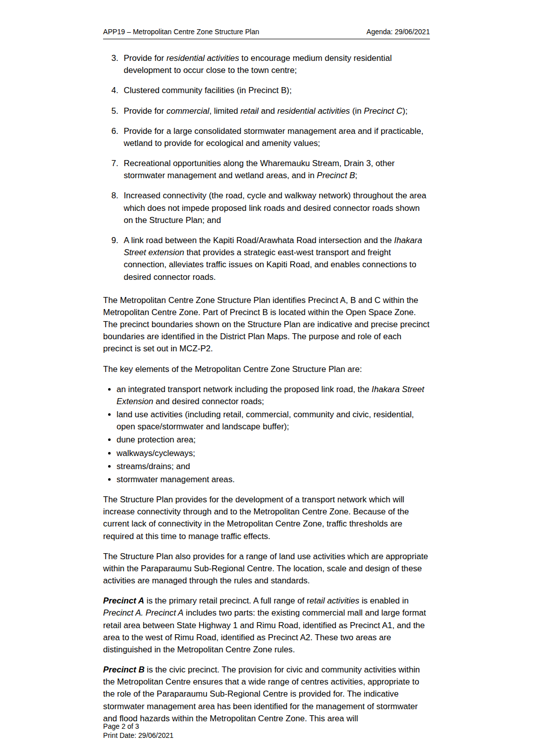APP19 – Metropolitan Centre Zone Structure Plan
Agenda: 29/06/2021
Provide for residential activities to encourage medium density residential development to occur close to the town centre;
Clustered community facilities (in Precinct B);
Provide for commercial, limited retail and residential activities (in Precinct C);
Provide for a large consolidated stormwater management area and if practicable, wetland to provide for ecological and amenity values;
Recreational opportunities along the Wharemauku Stream, Drain 3, other stormwater management and wetland areas, and in Precinct B;
Increased connectivity (the road, cycle and walkway network) throughout the area which does not impede proposed link roads and desired connector roads shown on the Structure Plan; and
A link road between the Kapiti Road/Arawhata Road intersection and the Ihakara Street extension that provides a strategic east-west transport and freight connection, alleviates traffic issues on Kapiti Road, and enables connections to desired connector roads.
The Metropolitan Centre Zone Structure Plan identifies Precinct A, B and C within the Metropolitan Centre Zone. Part of Precinct B is located within the Open Space Zone. The precinct boundaries shown on the Structure Plan are indicative and precise precinct boundaries are identified in the District Plan Maps. The purpose and role of each precinct is set out in MCZ-P2.
The key elements of the Metropolitan Centre Zone Structure Plan are:
an integrated transport network including the proposed link road, the Ihakara Street Extension and desired connector roads;
land use activities (including retail, commercial, community and civic, residential, open space/stormwater and landscape buffer);
dune protection area;
walkways/cycleways;
streams/drains; and
stormwater management areas.
The Structure Plan provides for the development of a transport network which will increase connectivity through and to the Metropolitan Centre Zone. Because of the current lack of connectivity in the Metropolitan Centre Zone, traffic thresholds are required at this time to manage traffic effects.
The Structure Plan also provides for a range of land use activities which are appropriate within the Paraparaumu Sub-Regional Centre. The location, scale and design of these activities are managed through the rules and standards.
Precinct A is the primary retail precinct. A full range of retail activities is enabled in Precinct A. Precinct A includes two parts: the existing commercial mall and large format retail area between State Highway 1 and Rimu Road, identified as Precinct A1, and the area to the west of Rimu Road, identified as Precinct A2. These two areas are distinguished in the Metropolitan Centre Zone rules.
Precinct B is the civic precinct. The provision for civic and community activities within the Metropolitan Centre ensures that a wide range of centres activities, appropriate to the role of the Paraparaumu Sub-Regional Centre is provided for. The indicative stormwater management area has been identified for the management of stormwater and flood hazards within the Metropolitan Centre Zone. This area will
Page 2 of 3
Print Date: 29/06/2021